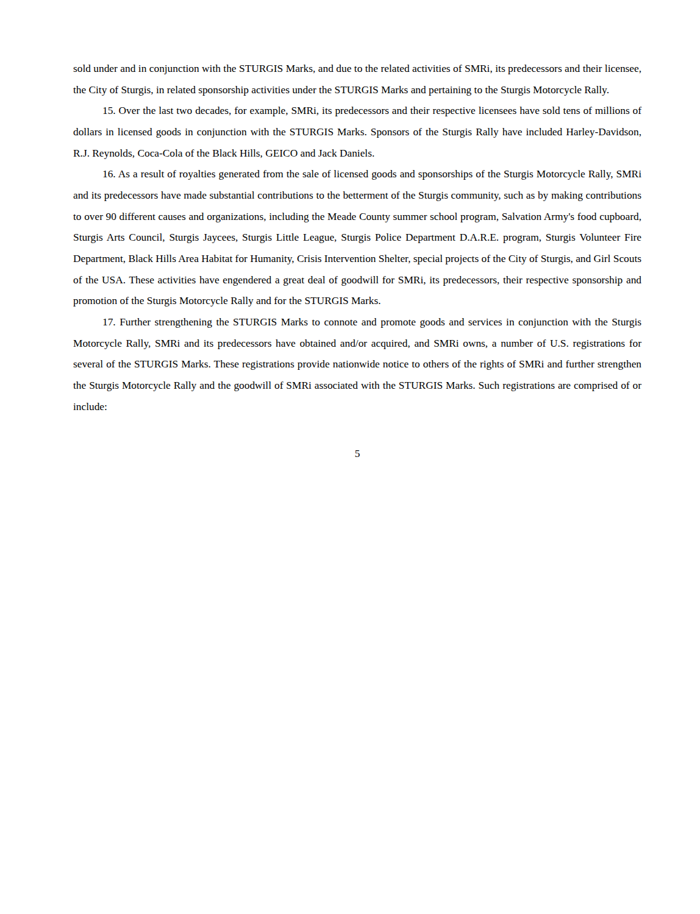sold under and in conjunction with the STURGIS Marks, and due to the related activities of SMRi, its predecessors and their licensee, the City of Sturgis, in related sponsorship activities under the STURGIS Marks and pertaining to the Sturgis Motorcycle Rally.
15. Over the last two decades, for example, SMRi, its predecessors and their respective licensees have sold tens of millions of dollars in licensed goods in conjunction with the STURGIS Marks. Sponsors of the Sturgis Rally have included Harley-Davidson, R.J. Reynolds, Coca-Cola of the Black Hills, GEICO and Jack Daniels.
16. As a result of royalties generated from the sale of licensed goods and sponsorships of the Sturgis Motorcycle Rally, SMRi and its predecessors have made substantial contributions to the betterment of the Sturgis community, such as by making contributions to over 90 different causes and organizations, including the Meade County summer school program, Salvation Army's food cupboard, Sturgis Arts Council, Sturgis Jaycees, Sturgis Little League, Sturgis Police Department D.A.R.E. program, Sturgis Volunteer Fire Department, Black Hills Area Habitat for Humanity, Crisis Intervention Shelter, special projects of the City of Sturgis, and Girl Scouts of the USA. These activities have engendered a great deal of goodwill for SMRi, its predecessors, their respective sponsorship and promotion of the Sturgis Motorcycle Rally and for the STURGIS Marks.
17. Further strengthening the STURGIS Marks to connote and promote goods and services in conjunction with the Sturgis Motorcycle Rally, SMRi and its predecessors have obtained and/or acquired, and SMRi owns, a number of U.S. registrations for several of the STURGIS Marks. These registrations provide nationwide notice to others of the rights of SMRi and further strengthen the Sturgis Motorcycle Rally and the goodwill of SMRi associated with the STURGIS Marks. Such registrations are comprised of or include:
5